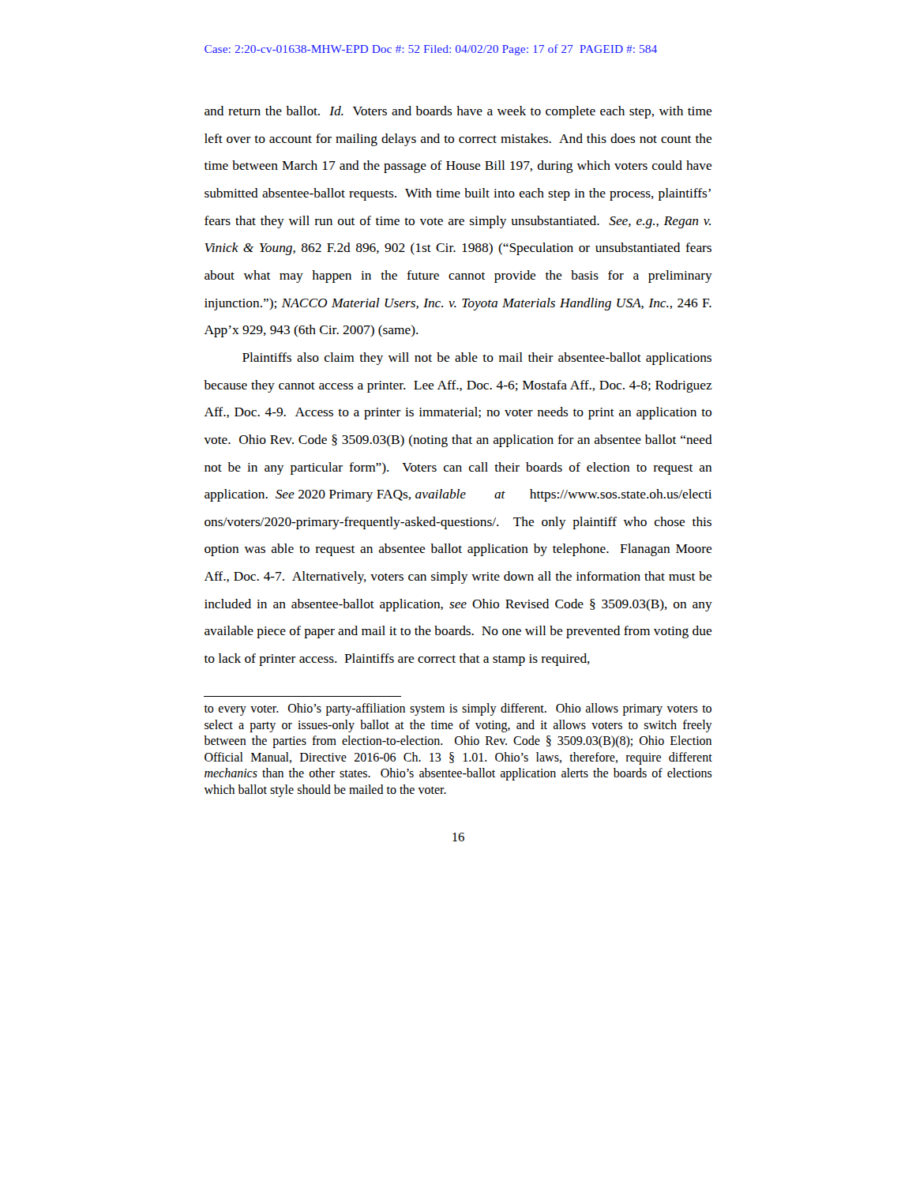Case: 2:20-cv-01638-MHW-EPD Doc #: 52 Filed: 04/02/20 Page: 17 of 27 PAGEID #: 584
and return the ballot. Id. Voters and boards have a week to complete each step, with time left over to account for mailing delays and to correct mistakes. And this does not count the time between March 17 and the passage of House Bill 197, during which voters could have submitted absentee-ballot requests. With time built into each step in the process, plaintiffs’ fears that they will run out of time to vote are simply unsubstantiated. See, e.g., Regan v. Vinick & Young, 862 F.2d 896, 902 (1st Cir. 1988) (“Speculation or unsubstantiated fears about what may happen in the future cannot provide the basis for a preliminary injunction.”); NACCO Material Users, Inc. v. Toyota Materials Handling USA, Inc., 246 F. App’x 929, 943 (6th Cir. 2007) (same).
Plaintiffs also claim they will not be able to mail their absentee-ballot applications because they cannot access a printer. Lee Aff., Doc. 4-6; Mostafa Aff., Doc. 4-8; Rodriguez Aff., Doc. 4-9. Access to a printer is immaterial; no voter needs to print an application to vote. Ohio Rev. Code § 3509.03(B) (noting that an application for an absentee ballot “need not be in any particular form”). Voters can call their boards of election to request an application. See 2020 Primary FAQs, available at https://www.sos.state.oh.us/elections/voters/2020-primary-frequently-asked-questions/. The only plaintiff who chose this option was able to request an absentee ballot application by telephone. Flanagan Moore Aff., Doc. 4-7. Alternatively, voters can simply write down all the information that must be included in an absentee-ballot application, see Ohio Revised Code § 3509.03(B), on any available piece of paper and mail it to the boards. No one will be prevented from voting due to lack of printer access. Plaintiffs are correct that a stamp is required,
to every voter. Ohio’s party-affiliation system is simply different. Ohio allows primary voters to select a party or issues-only ballot at the time of voting, and it allows voters to switch freely between the parties from election-to-election. Ohio Rev. Code § 3509.03(B)(8); Ohio Election Official Manual, Directive 2016-06 Ch. 13 § 1.01. Ohio’s laws, therefore, require different mechanics than the other states. Ohio’s absentee-ballot application alerts the boards of elections which ballot style should be mailed to the voter.
16